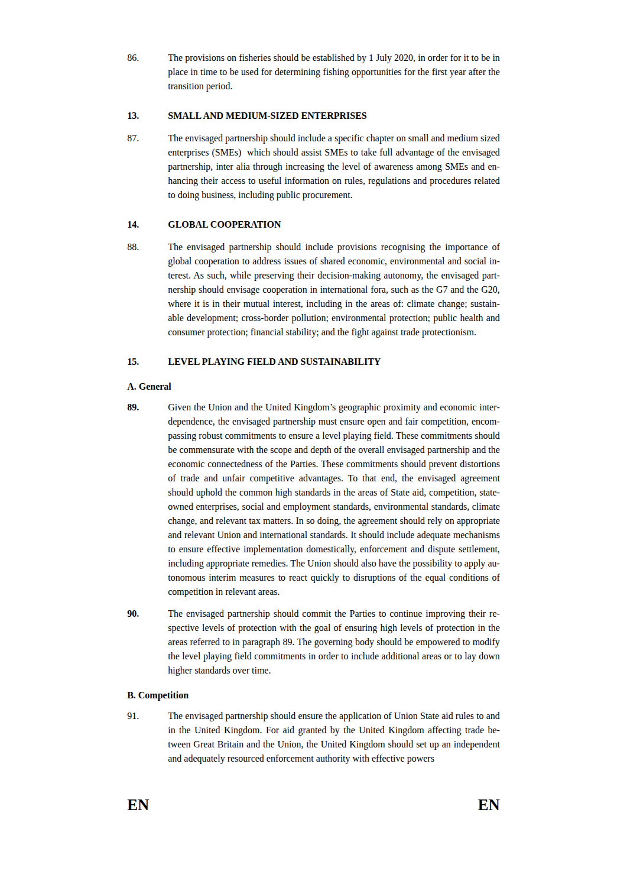86.
The provisions on fisheries should be established by 1 July 2020, in order for it to be in place in time to be used for determining fishing opportunities for the first year after the transition period.
13.
Small and medium-sized enterprises
87.
The envisaged partnership should include a specific chapter on small and medium sized enterprises (SMEs) which should assist SMEs to take full advantage of the envisaged partnership, inter alia through increasing the level of awareness among SMEs and enhancing their access to useful information on rules, regulations and procedures related to doing business, including public procurement.
14.
Global cooperation
88.
The envisaged partnership should include provisions recognising the importance of global cooperation to address issues of shared economic, environmental and social interest. As such, while preserving their decision-making autonomy, the envisaged partnership should envisage cooperation in international fora, such as the G7 and the G20, where it is in their mutual interest, including in the areas of: climate change; sustainable development; cross-border pollution; environmental protection; public health and consumer protection; financial stability; and the fight against trade protectionism.
15.
Level playing field and sustainability
A. General
89.
Given the Union and the United Kingdom’s geographic proximity and economic interdependence, the envisaged partnership must ensure open and fair competition, encompassing robust commitments to ensure a level playing field. These commitments should be commensurate with the scope and depth of the overall envisaged partnership and the economic connectedness of the Parties. These commitments should prevent distortions of trade and unfair competitive advantages. To that end, the envisaged agreement should uphold the common high standards in the areas of State aid, competition, state-owned enterprises, social and employment standards, environmental standards, climate change, and relevant tax matters. In so doing, the agreement should rely on appropriate and relevant Union and international standards. It should include adequate mechanisms to ensure effective implementation domestically, enforcement and dispute settlement, including appropriate remedies. The Union should also have the possibility to apply autonomous interim measures to react quickly to disruptions of the equal conditions of competition in relevant areas.
90.
The envisaged partnership should commit the Parties to continue improving their respective levels of protection with the goal of ensuring high levels of protection in the areas referred to in paragraph 89. The governing body should be empowered to modify the level playing field commitments in order to include additional areas or to lay down higher standards over time.
B. Competition
91.
The envisaged partnership should ensure the application of Union State aid rules to and in the United Kingdom. For aid granted by the United Kingdom affecting trade between Great Britain and the Union, the United Kingdom should set up an independent and adequately resourced enforcement authority with effective powers
EN
EN